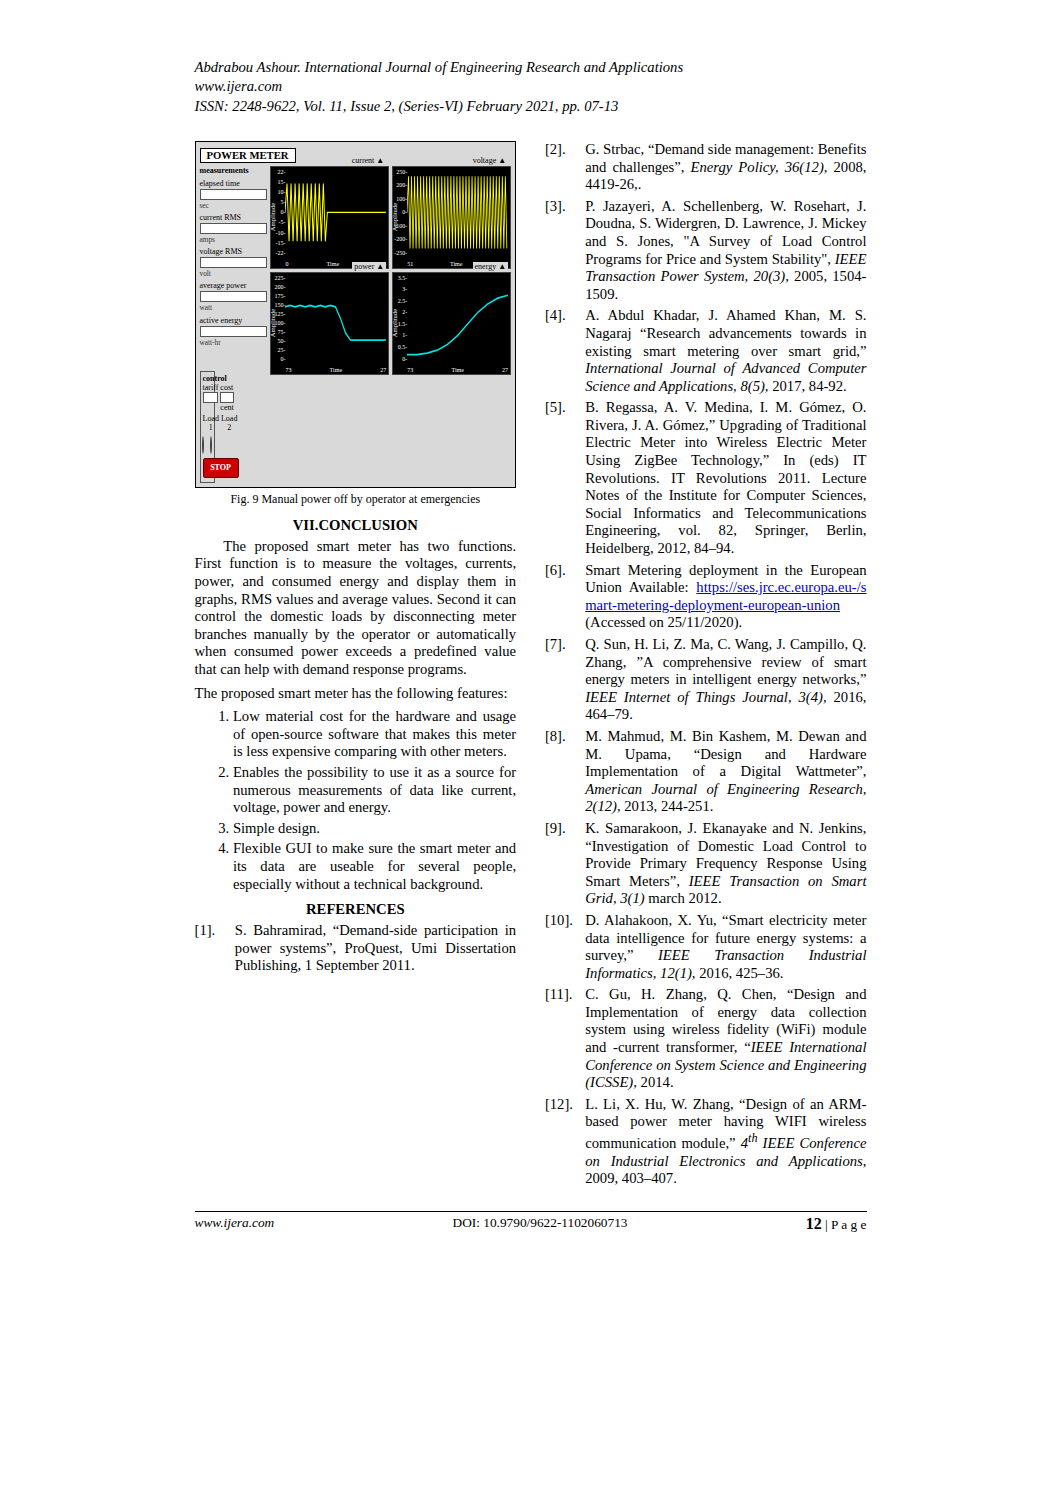Abdrabou Ashour. International Journal of Engineering Research and Applications
www.ijera.com
ISSN: 2248-9622, Vol. 11, Issue 2, (Series-VI) February 2021, pp. 07-13
POWER METER
measurements
elapsed time
sec
current RMS
amps
voltage RMS
volt
average power
watt
active energy
watt-hr
current ▲
22-15-10-5-0--5--10--15--22-
0 Time 343
Amplitude
voltage ▲
250-200-100-0--100--200--250-
51 Time 343
Amplitude
power ▲
225-200-175-150-125-100-75-50-25-0-
73 Time 27
Amplitude
energy ▲
3.5-3-2.5-2-1.5-1-0.5-0-
73 Time 27
Amplitude
control
tariff
cost
cent
Load 1
Load 2
STOP
Fig. 9 Manual power off by operator at emergencies
VII.CONCLUSION
The proposed smart meter has two functions. First function is to measure the voltages, currents, power, and consumed energy and display them in graphs, RMS values and average values. Second it can control the domestic loads by disconnecting meter branches manually by the operator or automatically when consumed power exceeds a predefined value that can help with demand response programs.
The proposed smart meter has the following features:
Low material cost for the hardware and usage of open-source software that makes this meter is less expensive comparing with other meters.
Enables the possibility to use it as a source for numerous measurements of data like current, voltage, power and energy.
Simple design.
Flexible GUI to make sure the smart meter and its data are useable for several people, especially without a technical background.
REFERENCES
[1]. S. Bahramirad, “Demand-side participation in power systems”, ProQuest, Umi Dissertation Publishing, 1 September 2011.
[2]. G. Strbac, “Demand side management: Benefits and challenges”, Energy Policy, 36(12), 2008, 4419-26,.
[3]. P. Jazayeri, A. Schellenberg, W. Rosehart, J. Doudna, S. Widergren, D. Lawrence, J. Mickey and S. Jones, "A Survey of Load Control Programs for Price and System Stability", IEEE Transaction Power System, 20(3), 2005, 1504-1509.
[4]. A. Abdul Khadar, J. Ahamed Khan, M. S. Nagaraj “Research advancements towards in existing smart metering over smart grid,” International Journal of Advanced Computer Science and Applications, 8(5), 2017, 84-92.
[5]. B. Regassa, A. V. Medina, I. M. Gómez, O. Rivera, J. A. Gómez,” Upgrading of Traditional Electric Meter into Wireless Electric Meter Using ZigBee Technology,” In (eds) IT Revolutions. IT Revolutions 2011. Lecture Notes of the Institute for Computer Sciences, Social Informatics and Telecommunications Engineering, vol. 82, Springer, Berlin, Heidelberg, 2012, 84–94.
[6]. Smart Metering deployment in the European Union Available: https://ses.jrc.ec.europa.eu-/smart-metering-deployment-european-union (Accessed on 25/11/2020).
[7]. Q. Sun, H. Li, Z. Ma, C. Wang, J. Campillo, Q. Zhang, ”A comprehensive review of smart energy meters in intelligent energy networks,” IEEE Internet of Things Journal, 3(4), 2016, 464–79.
[8]. M. Mahmud, M. Bin Kashem, M. Dewan and M. Upama, “Design and Hardware Implementation of a Digital Wattmeter”, American Journal of Engineering Research, 2(12), 2013, 244-251.
[9]. K. Samarakoon, J. Ekanayake and N. Jenkins, “Investigation of Domestic Load Control to Provide Primary Frequency Response Using Smart Meters”, IEEE Transaction on Smart Grid, 3(1) march 2012.
[10]. D. Alahakoon, X. Yu, “Smart electricity meter data intelligence for future energy systems: a survey,” IEEE Transaction Industrial Informatics, 12(1), 2016, 425–36.
[11]. C. Gu, H. Zhang, Q. Chen, “Design and Implementation of energy data collection system using wireless fidelity (WiFi) module and -current transformer, “IEEE International Conference on System Science and Engineering (ICSSE), 2014.
[12]. L. Li, X. Hu, W. Zhang, “Design of an ARM-based power meter having WIFI wireless communication module,” 4th IEEE Conference on Industrial Electronics and Applications, 2009, 403–407.
www.ijera.com DOI: 10.9790/9622-1102060713 12 | P a g e